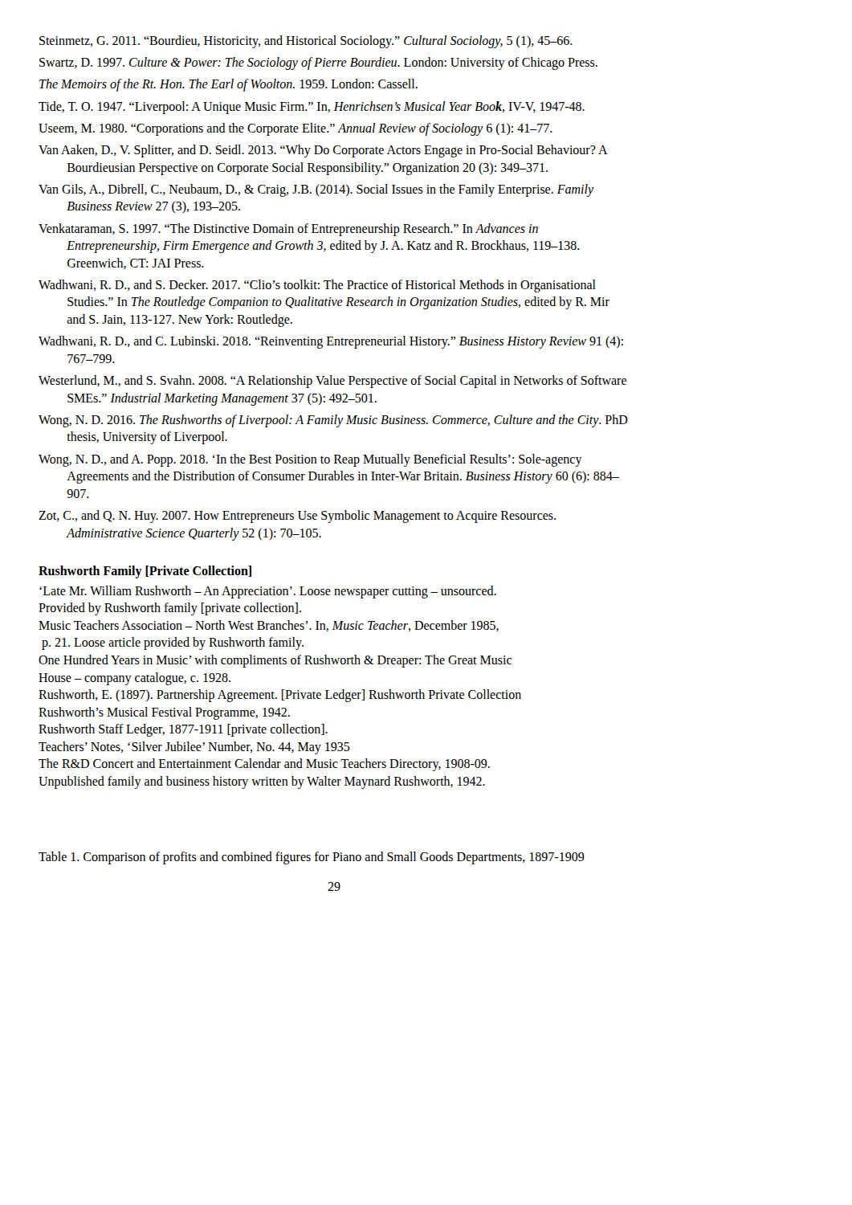Steinmetz, G. 2011. “Bourdieu, Historicity, and Historical Sociology.” Cultural Sociology, 5 (1), 45–66.
Swartz, D. 1997. Culture & Power: The Sociology of Pierre Bourdieu. London: University of Chicago Press.
The Memoirs of the Rt. Hon. The Earl of Woolton. 1959. London: Cassell.
Tide, T. O. 1947. “Liverpool: A Unique Music Firm.” In, Henrichsen’s Musical Year Book, IV-V, 1947-48.
Useem, M. 1980. “Corporations and the Corporate Elite.” Annual Review of Sociology 6 (1): 41–77.
Van Aaken, D., V. Splitter, and D. Seidl. 2013. “Why Do Corporate Actors Engage in Pro-Social Behaviour? A Bourdieusian Perspective on Corporate Social Responsibility.” Organization 20 (3): 349–371.
Van Gils, A., Dibrell, C., Neubaum, D., & Craig, J.B. (2014). Social Issues in the Family Enterprise. Family Business Review 27 (3), 193–205.
Venkataraman, S. 1997. “The Distinctive Domain of Entrepreneurship Research.” In Advances in Entrepreneurship, Firm Emergence and Growth 3, edited by J. A. Katz and R. Brockhaus, 119–138. Greenwich, CT: JAI Press.
Wadhwani, R. D., and S. Decker. 2017. “Clio’s toolkit: The Practice of Historical Methods in Organisational Studies.” In The Routledge Companion to Qualitative Research in Organization Studies, edited by R. Mir and S. Jain, 113-127. New York: Routledge.
Wadhwani, R. D., and C. Lubinski. 2018. “Reinventing Entrepreneurial History.” Business History Review 91 (4): 767–799.
Westerlund, M., and S. Svahn. 2008. “A Relationship Value Perspective of Social Capital in Networks of Software SMEs.” Industrial Marketing Management 37 (5): 492–501.
Wong, N. D. 2016. The Rushworths of Liverpool: A Family Music Business. Commerce, Culture and the City. PhD thesis, University of Liverpool.
Wong, N. D., and A. Popp. 2018. ‘In the Best Position to Reap Mutually Beneficial Results’: Sole-agency Agreements and the Distribution of Consumer Durables in Inter-War Britain. Business History 60 (6): 884–907.
Zot, C., and Q. N. Huy. 2007. How Entrepreneurs Use Symbolic Management to Acquire Resources. Administrative Science Quarterly 52 (1): 70–105.
Rushworth Family [Private Collection]
‘Late Mr. William Rushworth – An Appreciation’. Loose newspaper cutting – unsourced.
Provided by Rushworth family [private collection].
Music Teachers Association – North West Branches’. In, Music Teacher, December 1985,
p. 21. Loose article provided by Rushworth family.
One Hundred Years in Music’ with compliments of Rushworth & Dreaper: The Great Music
House – company catalogue, c. 1928.
Rushworth, E. (1897). Partnership Agreement. [Private Ledger] Rushworth Private Collection
Rushworth’s Musical Festival Programme, 1942.
Rushworth Staff Ledger, 1877-1911 [private collection].
Teachers’ Notes, ‘Silver Jubilee’ Number, No. 44, May 1935
The R&D Concert and Entertainment Calendar and Music Teachers Directory, 1908-09.
Unpublished family and business history written by Walter Maynard Rushworth, 1942.
Table 1. Comparison of profits and combined figures for Piano and Small Goods Departments, 1897-1909
29